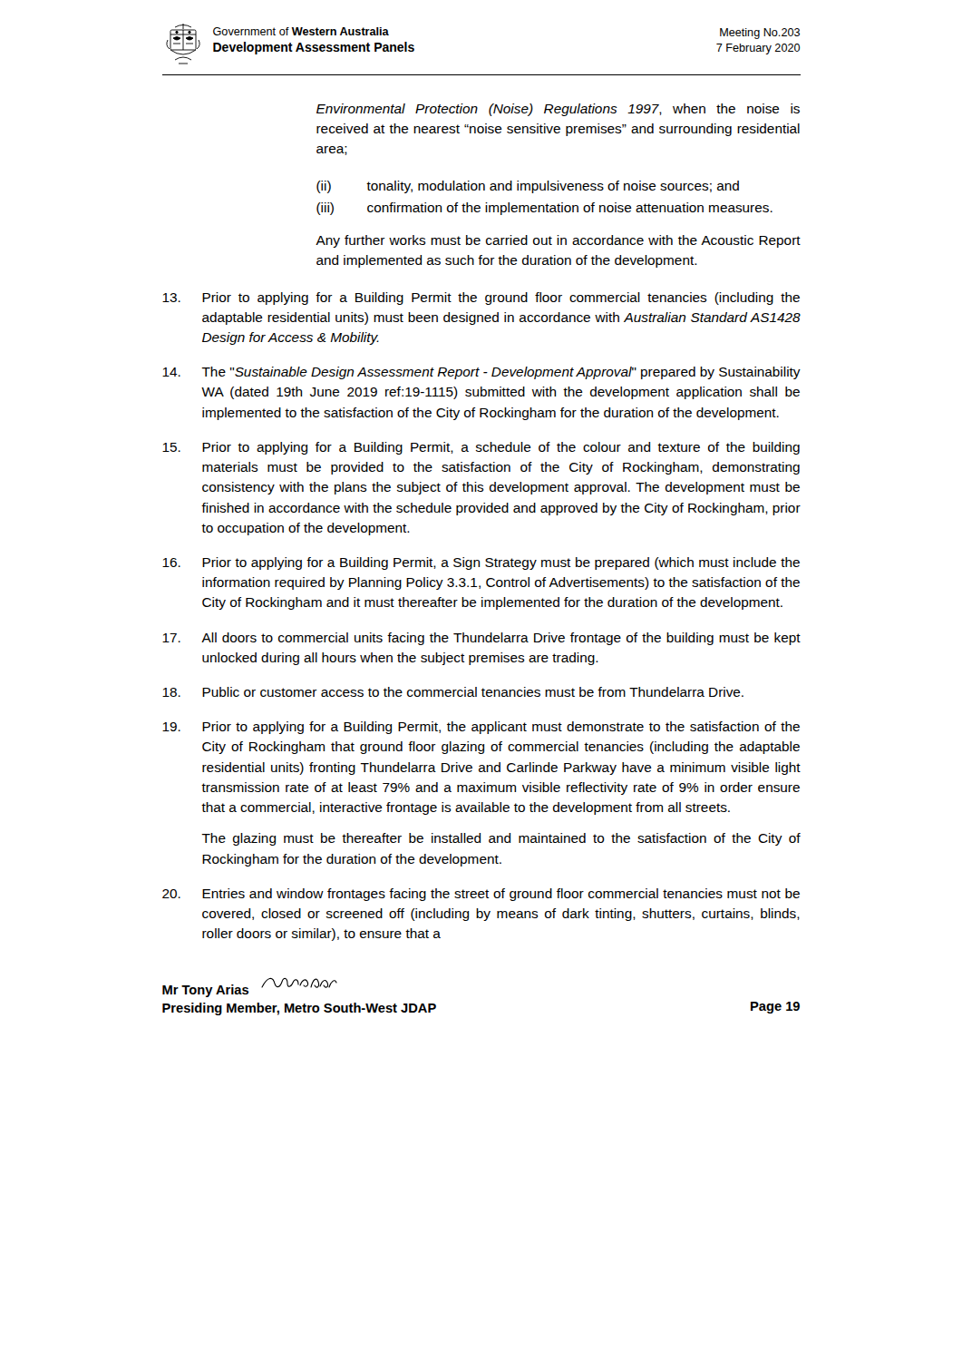Government of Western Australia
Development Assessment Panels
Meeting No.203
7 February 2020
Environmental Protection (Noise) Regulations 1997, when the noise is received at the nearest “noise sensitive premises” and surrounding residential area;
(ii) tonality, modulation and impulsiveness of noise sources; and
(iii) confirmation of the implementation of noise attenuation measures.
Any further works must be carried out in accordance with the Acoustic Report and implemented as such for the duration of the development.
13.
Prior to applying for a Building Permit the ground floor commercial tenancies (including the adaptable residential units) must been designed in accordance with Australian Standard AS1428 Design for Access & Mobility.
14.
The "Sustainable Design Assessment Report - Development Approval" prepared by Sustainability WA (dated 19th June 2019 ref:19-1115) submitted with the development application shall be implemented to the satisfaction of the City of Rockingham for the duration of the development.
15.
Prior to applying for a Building Permit, a schedule of the colour and texture of the building materials must be provided to the satisfaction of the City of Rockingham, demonstrating consistency with the plans the subject of this development approval. The development must be finished in accordance with the schedule provided and approved by the City of Rockingham, prior to occupation of the development.
16.
Prior to applying for a Building Permit, a Sign Strategy must be prepared (which must include the information required by Planning Policy 3.3.1, Control of Advertisements) to the satisfaction of the City of Rockingham and it must thereafter be implemented for the duration of the development.
17.
All doors to commercial units facing the Thundelarra Drive frontage of the building must be kept unlocked during all hours when the subject premises are trading.
18.
Public or customer access to the commercial tenancies must be from Thundelarra Drive.
19.
Prior to applying for a Building Permit, the applicant must demonstrate to the satisfaction of the City of Rockingham that ground floor glazing of commercial tenancies (including the adaptable residential units) fronting Thundelarra Drive and Carlinde Parkway have a minimum visible light transmission rate of at least 79% and a maximum visible reflectivity rate of 9% in order ensure that a commercial, interactive frontage is available to the development from all streets.
The glazing must be thereafter be installed and maintained to the satisfaction of the City of Rockingham for the duration of the development.
20.
Entries and window frontages facing the street of ground floor commercial tenancies must not be covered, closed or screened off (including by means of dark tinting, shutters, curtains, blinds, roller doors or similar), to ensure that a
Mr Tony Arias
Presiding Member, Metro South-West JDAP
Page 19